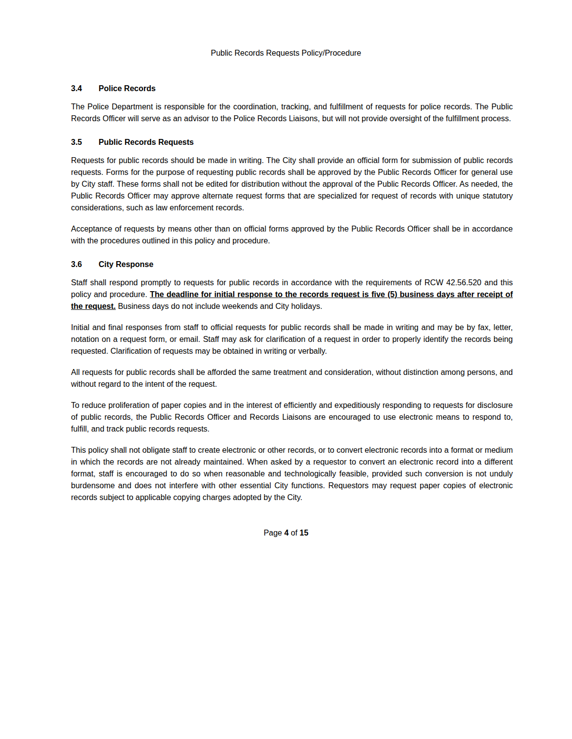Public Records Requests Policy/Procedure
3.4 Police Records
The Police Department is responsible for the coordination, tracking, and fulfillment of requests for police records. The Public Records Officer will serve as an advisor to the Police Records Liaisons, but will not provide oversight of the fulfillment process.
3.5 Public Records Requests
Requests for public records should be made in writing. The City shall provide an official form for submission of public records requests. Forms for the purpose of requesting public records shall be approved by the Public Records Officer for general use by City staff. These forms shall not be edited for distribution without the approval of the Public Records Officer. As needed, the Public Records Officer may approve alternate request forms that are specialized for request of records with unique statutory considerations, such as law enforcement records.
Acceptance of requests by means other than on official forms approved by the Public Records Officer shall be in accordance with the procedures outlined in this policy and procedure.
3.6 City Response
Staff shall respond promptly to requests for public records in accordance with the requirements of RCW 42.56.520 and this policy and procedure. The deadline for initial response to the records request is five (5) business days after receipt of the request. Business days do not include weekends and City holidays.
Initial and final responses from staff to official requests for public records shall be made in writing and may be by fax, letter, notation on a request form, or email. Staff may ask for clarification of a request in order to properly identify the records being requested. Clarification of requests may be obtained in writing or verbally.
All requests for public records shall be afforded the same treatment and consideration, without distinction among persons, and without regard to the intent of the request.
To reduce proliferation of paper copies and in the interest of efficiently and expeditiously responding to requests for disclosure of public records, the Public Records Officer and Records Liaisons are encouraged to use electronic means to respond to, fulfill, and track public records requests.
This policy shall not obligate staff to create electronic or other records, or to convert electronic records into a format or medium in which the records are not already maintained. When asked by a requestor to convert an electronic record into a different format, staff is encouraged to do so when reasonable and technologically feasible, provided such conversion is not unduly burdensome and does not interfere with other essential City functions. Requestors may request paper copies of electronic records subject to applicable copying charges adopted by the City.
Page 4 of 15